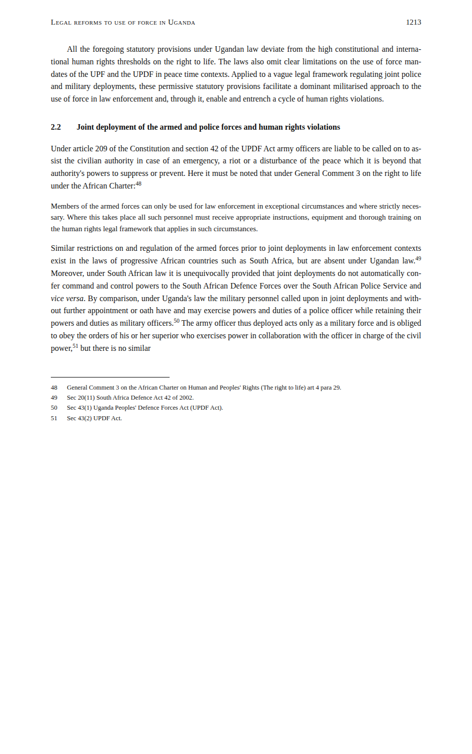Legal reforms to use of force in Uganda 1213
All the foregoing statutory provisions under Ugandan law deviate from the high constitutional and international human rights thresholds on the right to life. The laws also omit clear limitations on the use of force mandates of the UPF and the UPDF in peace time contexts. Applied to a vague legal framework regulating joint police and military deployments, these permissive statutory provisions facilitate a dominant militarised approach to the use of force in law enforcement and, through it, enable and entrench a cycle of human rights violations.
2.2 Joint deployment of the armed and police forces and human rights violations
Under article 209 of the Constitution and section 42 of the UPDF Act army officers are liable to be called on to assist the civilian authority in case of an emergency, a riot or a disturbance of the peace which it is beyond that authority's powers to suppress or prevent. Here it must be noted that under General Comment 3 on the right to life under the African Charter:48
Members of the armed forces can only be used for law enforcement in exceptional circumstances and where strictly necessary. Where this takes place all such personnel must receive appropriate instructions, equipment and thorough training on the human rights legal framework that applies in such circumstances.
Similar restrictions on and regulation of the armed forces prior to joint deployments in law enforcement contexts exist in the laws of progressive African countries such as South Africa, but are absent under Ugandan law.49 Moreover, under South African law it is unequivocally provided that joint deployments do not automatically confer command and control powers to the South African Defence Forces over the South African Police Service and vice versa. By comparison, under Uganda's law the military personnel called upon in joint deployments and without further appointment or oath have and may exercise powers and duties of a police officer while retaining their powers and duties as military officers.50 The army officer thus deployed acts only as a military force and is obliged to obey the orders of his or her superior who exercises power in collaboration with the officer in charge of the civil power,51 but there is no similar
48 General Comment 3 on the African Charter on Human and Peoples' Rights (The right to life) art 4 para 29.
49 Sec 20(11) South Africa Defence Act 42 of 2002.
50 Sec 43(1) Uganda Peoples' Defence Forces Act (UPDF Act).
51 Sec 43(2) UPDF Act.